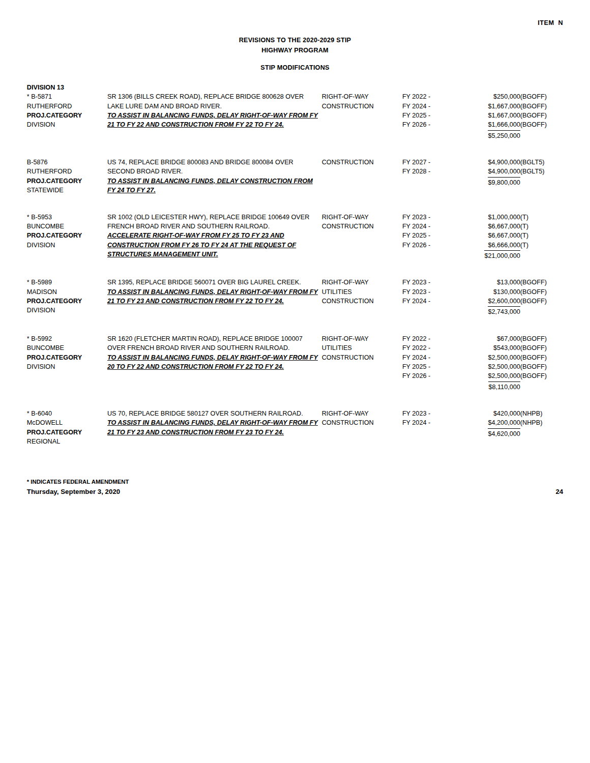ITEM N
REVISIONS TO THE 2020-2029 STIP
HIGHWAY PROGRAM
STIP MODIFICATIONS
DIVISION 13
| * B-5871 RUTHERFORD PROJ.CATEGORY DIVISION | SR 1306 (BILLS CREEK ROAD), REPLACE BRIDGE 800628 OVER LAKE LURE DAM AND BROAD RIVER. TO ASSIST IN BALANCING FUNDS, DELAY RIGHT-OF-WAY FROM FY 21 TO FY 22 AND CONSTRUCTION FROM FY 22 TO FY 24. | RIGHT-OF-WAY CONSTRUCTION | FY 2022 - FY 2024 - FY 2025 - FY 2026 - | $250,000 $1,667,000 $1,667,000 $1,666,000 $5,250,000 | (BGOFF) (BGOFF) (BGOFF) (BGOFF) |
| B-5876 RUTHERFORD PROJ.CATEGORY STATEWIDE | US 74, REPLACE BRIDGE 800083 AND BRIDGE 800084 OVER SECOND BROAD RIVER. TO ASSIST IN BALANCING FUNDS, DELAY CONSTRUCTION FROM FY 24 TO FY 27. | CONSTRUCTION | FY 2027 - FY 2028 - | $4,900,000 $4,900,000 $9,800,000 | (BGLT5) (BGLT5) |
| * B-5953 BUNCOMBE PROJ.CATEGORY DIVISION | SR 1002 (OLD LEICESTER HWY), REPLACE BRIDGE 100649 OVER FRENCH BROAD RIVER AND SOUTHERN RAILROAD. ACCELERATE RIGHT-OF-WAY FROM FY 25 TO FY 23 AND CONSTRUCTION FROM FY 26 TO FY 24 AT THE REQUEST OF STRUCTURES MANAGEMENT UNIT. | RIGHT-OF-WAY CONSTRUCTION | FY 2023 - FY 2024 - FY 2025 - FY 2026 - | $1,000,000 $6,667,000 $6,667,000 $6,666,000 $21,000,000 | (T) (T) (T) (T) |
| * B-5989 MADISON PROJ.CATEGORY DIVISION | SR 1395, REPLACE BRIDGE 560071 OVER BIG LAUREL CREEK. TO ASSIST IN BALANCING FUNDS, DELAY RIGHT-OF-WAY FROM FY 21 TO FY 23 AND CONSTRUCTION FROM FY 22 TO FY 24. | RIGHT-OF-WAY UTILITIES CONSTRUCTION | FY 2023 - FY 2023 - FY 2024 - | $13,000 $130,000 $2,600,000 $2,743,000 | (BGOFF) (BGOFF) (BGOFF) |
| * B-5992 BUNCOMBE PROJ.CATEGORY DIVISION | SR 1620 (FLETCHER MARTIN ROAD), REPLACE BRIDGE 100007 OVER FRENCH BROAD RIVER AND SOUTHERN RAILROAD. TO ASSIST IN BALANCING FUNDS, DELAY RIGHT-OF-WAY FROM FY 20 TO FY 22 AND CONSTRUCTION FROM FY 22 TO FY 24. | RIGHT-OF-WAY UTILITIES CONSTRUCTION | FY 2022 - FY 2022 - FY 2024 - FY 2025 - FY 2026 - | $67,000 $543,000 $2,500,000 $2,500,000 $2,500,000 $8,110,000 | (BGOFF) (BGOFF) (BGOFF) (BGOFF) (BGOFF) |
| * B-6040 McDOWELL PROJ.CATEGORY REGIONAL | US 70, REPLACE BRIDGE 580127 OVER SOUTHERN RAILROAD. TO ASSIST IN BALANCING FUNDS, DELAY RIGHT-OF-WAY FROM FY 21 TO FY 23 AND CONSTRUCTION FROM FY 23 TO FY 24. | RIGHT-OF-WAY CONSTRUCTION | FY 2023 - FY 2024 - | $420,000 $4,200,000 $4,620,000 | (NHPB) (NHPB) |
* INDICATES FEDERAL AMENDMENT
Thursday, September 3, 2020 24